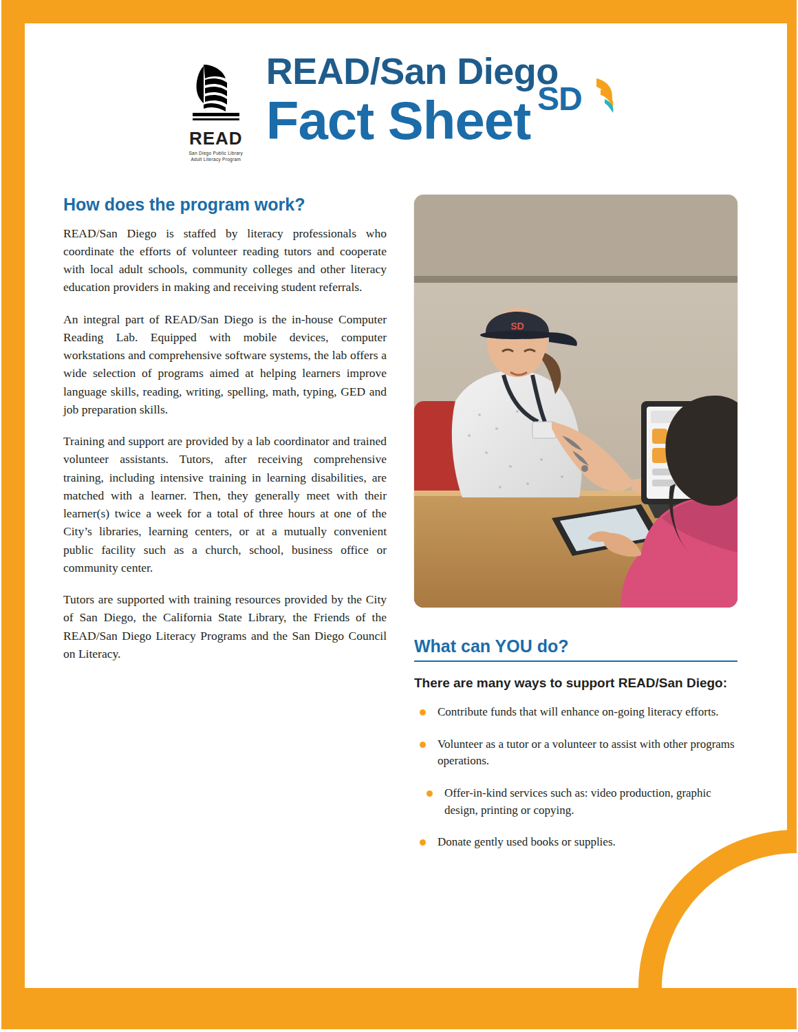READ
San Diego Public Library
Adult Literacy Program
READ/San Diego
Fact Sheet SD
How does the program work?
READ/San Diego is staffed by literacy professionals who coordinate the efforts of volunteer reading tutors and cooperate with local adult schools, community colleges and other literacy education providers in making and receiving student referrals.
An integral part of READ/San Diego is the in-house Computer Reading Lab. Equipped with mobile devices, computer workstations and comprehensive software systems, the lab offers a wide selection of programs aimed at helping learners improve language skills, reading, writing, spelling, math, typing, GED and job preparation skills.
Training and support are provided by a lab coordinator and trained volunteer assistants. Tutors, after receiving comprehensive training, including intensive training in learning disabilities, are matched with a learner. Then, they generally meet with their learner(s) twice a week for a total of three hours at one of the City’s libraries, learning centers, or at a mutually convenient public facility such as a church, school, business office or community center.
Tutors are supported with training resources provided by the City of San Diego, the California State Library, the Friends of the READ/San Diego Literacy Programs and the San Diego Council on Literacy.
SD
What can YOU do?
There are many ways to support READ/San Diego:
Contribute funds that will enhance on-going literacy efforts.
Volunteer as a tutor or a volunteer to assist with other programs operations.
Offer-in-kind services such as: video production, graphic design, printing or copying.
Donate gently used books or supplies.